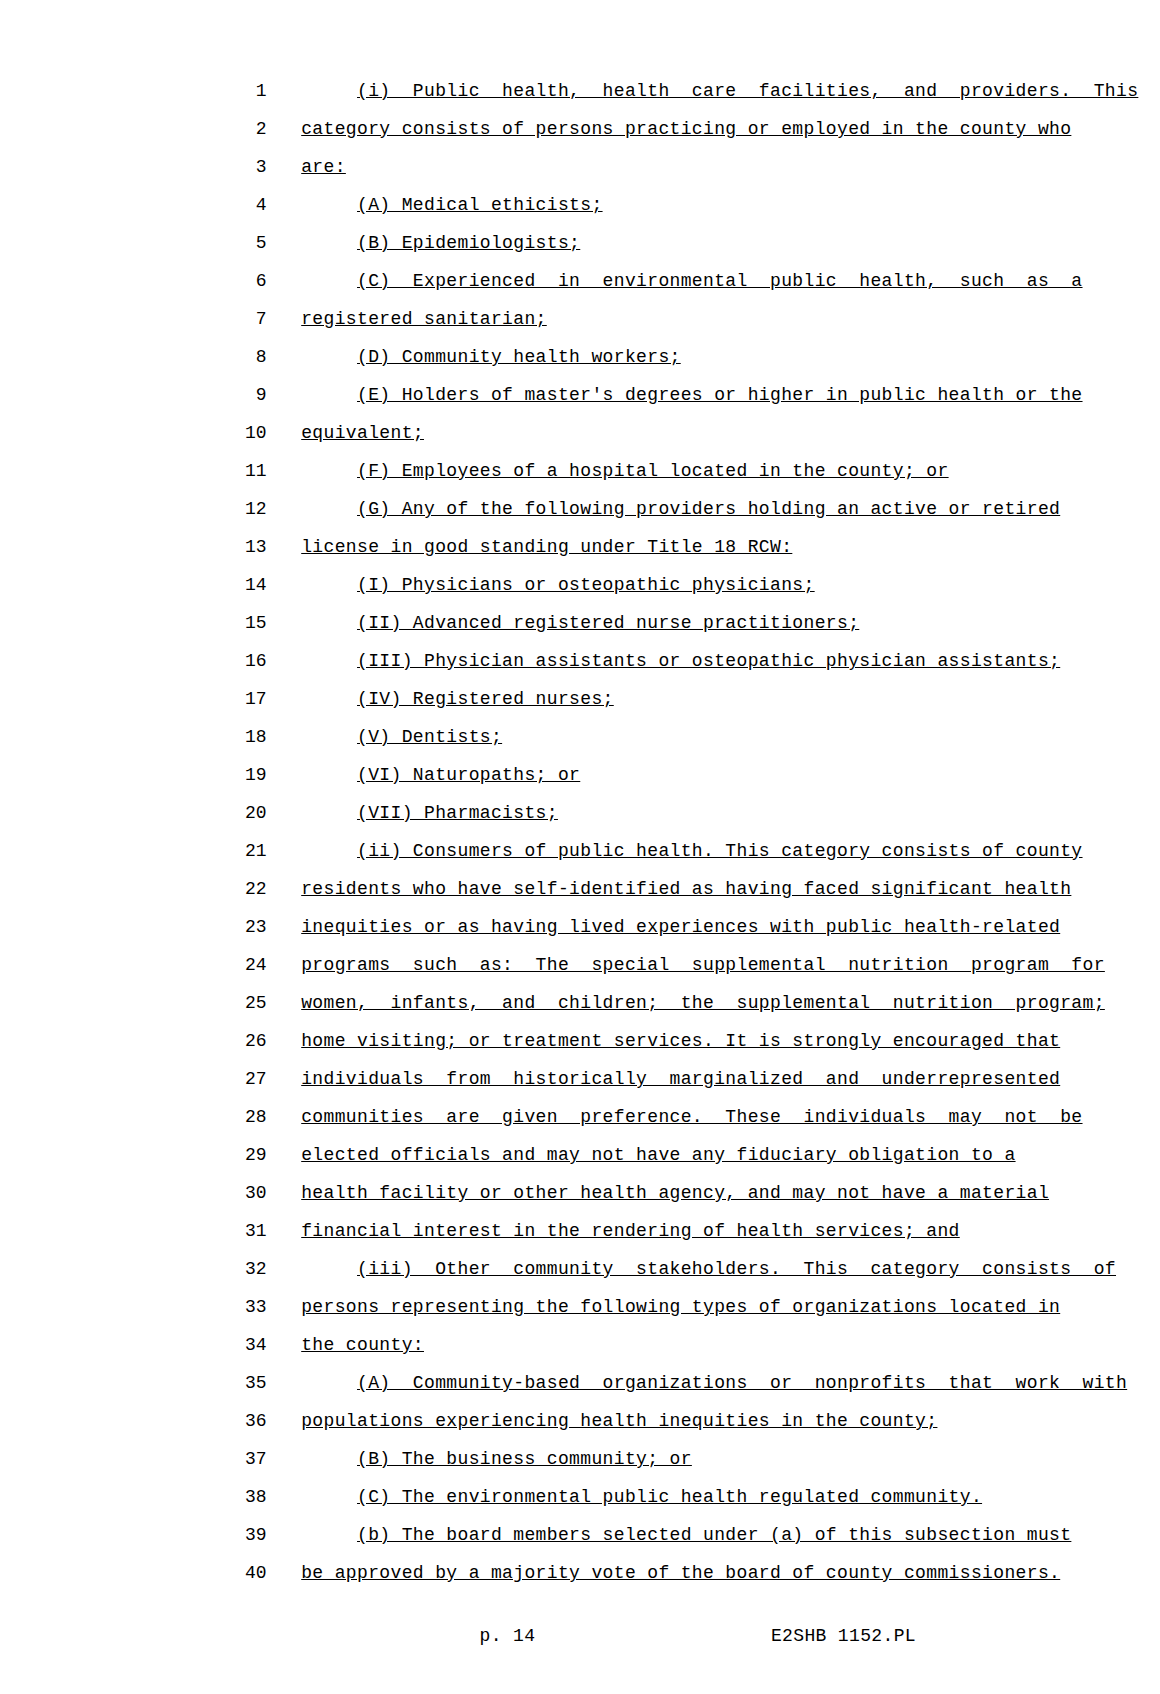| 1 | (i) Public health, health care facilities, and providers. This |
| 2 | category consists of persons practicing or employed in the county who |
| 3 | are: |
| 4 | (A) Medical ethicists; |
| 5 | (B) Epidemiologists; |
| 6 | (C) Experienced in environmental public health, such as a |
| 7 | registered sanitarian; |
| 8 | (D) Community health workers; |
| 9 | (E) Holders of master's degrees or higher in public health or the |
| 10 | equivalent; |
| 11 | (F) Employees of a hospital located in the county; or |
| 12 | (G) Any of the following providers holding an active or retired |
| 13 | license in good standing under Title 18 RCW: |
| 14 | (I) Physicians or osteopathic physicians; |
| 15 | (II) Advanced registered nurse practitioners; |
| 16 | (III) Physician assistants or osteopathic physician assistants; |
| 17 | (IV) Registered nurses; |
| 18 | (V) Dentists; |
| 19 | (VI) Naturopaths; or |
| 20 | (VII) Pharmacists; |
| 21 | (ii) Consumers of public health. This category consists of county |
| 22 | residents who have self-identified as having faced significant health |
| 23 | inequities or as having lived experiences with public health-related |
| 24 | programs such as: The special supplemental nutrition program for |
| 25 | women, infants, and children; the supplemental nutrition program; |
| 26 | home visiting; or treatment services. It is strongly encouraged that |
| 27 | individuals from historically marginalized and underrepresented |
| 28 | communities are given preference. These individuals may not be |
| 29 | elected officials and may not have any fiduciary obligation to a |
| 30 | health facility or other health agency, and may not have a material |
| 31 | financial interest in the rendering of health services; and |
| 32 | (iii) Other community stakeholders. This category consists of |
| 33 | persons representing the following types of organizations located in |
| 34 | the county: |
| 35 | (A) Community-based organizations or nonprofits that work with |
| 36 | populations experiencing health inequities in the county; |
| 37 | (B) The business community; or |
| 38 | (C) The environmental public health regulated community. |
| 39 | (b) The board members selected under (a) of this subsection must |
| 40 | be approved by a majority vote of the board of county commissioners. |
p. 14 E2SHB 1152.PL